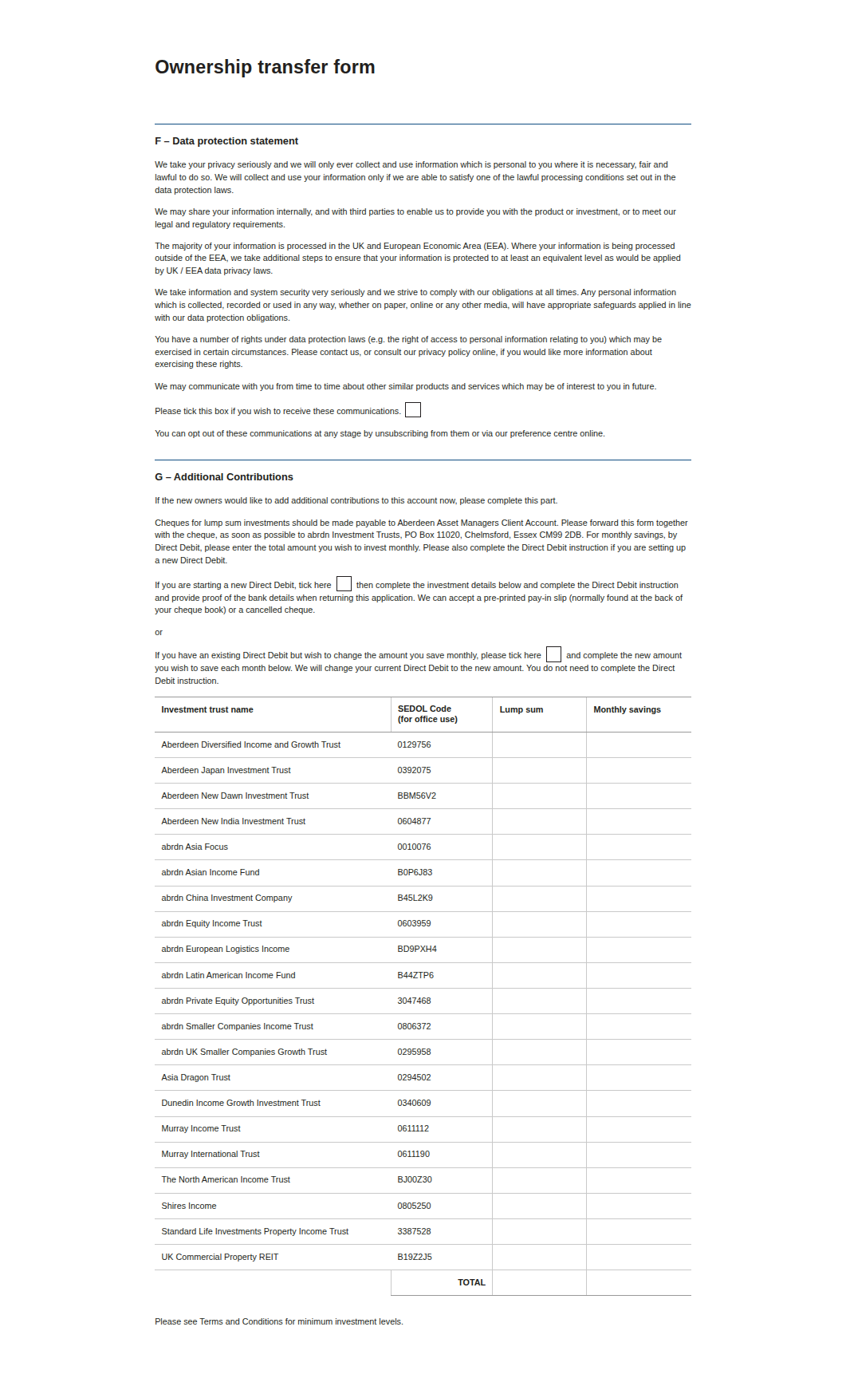Ownership transfer form
F – Data protection statement
We take your privacy seriously and we will only ever collect and use information which is personal to you where it is necessary, fair and lawful to do so. We will collect and use your information only if we are able to satisfy one of the lawful processing conditions set out in the data protection laws.
We may share your information internally, and with third parties to enable us to provide you with the product or investment, or to meet our legal and regulatory requirements.
The majority of your information is processed in the UK and European Economic Area (EEA). Where your information is being processed outside of the EEA, we take additional steps to ensure that your information is protected to at least an equivalent level as would be applied by UK / EEA data privacy laws.
We take information and system security very seriously and we strive to comply with our obligations at all times. Any personal information which is collected, recorded or used in any way, whether on paper, online or any other media, will have appropriate safeguards applied in line with our data protection obligations.
You have a number of rights under data protection laws (e.g. the right of access to personal information relating to you) which may be exercised in certain circumstances. Please contact us, or consult our privacy policy online, if you would like more information about exercising these rights.
We may communicate with you from time to time about other similar products and services which may be of interest to you in future.
Please tick this box if you wish to receive these communications.
You can opt out of these communications at any stage by unsubscribing from them or via our preference centre online.
G – Additional Contributions
If the new owners would like to add additional contributions to this account now, please complete this part.
Cheques for lump sum investments should be made payable to Aberdeen Asset Managers Client Account. Please forward this form together with the cheque, as soon as possible to abrdn Investment Trusts, PO Box 11020, Chelmsford, Essex CM99 2DB. For monthly savings, by Direct Debit, please enter the total amount you wish to invest monthly. Please also complete the Direct Debit instruction if you are setting up a new Direct Debit.
If you are starting a new Direct Debit, tick here then complete the investment details below and complete the Direct Debit instruction and provide proof of the bank details when returning this application. We can accept a pre-printed pay-in slip (normally found at the back of your cheque book) or a cancelled cheque.
or
If you have an existing Direct Debit but wish to change the amount you save monthly, please tick here and complete the new amount you wish to save each month below. We will change your current Direct Debit to the new amount. You do not need to complete the Direct Debit instruction.
| Investment trust name | SEDOL Code (for office use) | Lump sum | Monthly savings |
| --- | --- | --- | --- |
| Aberdeen Diversified Income and Growth Trust | 0129756 | | |
| Aberdeen Japan Investment Trust | 0392075 | | |
| Aberdeen New Dawn Investment Trust | BBM56V2 | | |
| Aberdeen New India Investment Trust | 0604877 | | |
| abrdn Asia Focus | 0010076 | | |
| abrdn Asian Income Fund | B0P6J83 | | |
| abrdn China Investment Company | B45L2K9 | | |
| abrdn Equity Income Trust | 0603959 | | |
| abrdn European Logistics Income | BD9PXH4 | | |
| abrdn Latin American Income Fund | B44ZTP6 | | |
| abrdn Private Equity Opportunities Trust | 3047468 | | |
| abrdn Smaller Companies Income Trust | 0806372 | | |
| abrdn UK Smaller Companies Growth Trust | 0295958 | | |
| Asia Dragon Trust | 0294502 | | |
| Dunedin Income Growth Investment Trust | 0340609 | | |
| Murray Income Trust | 0611112 | | |
| Murray International Trust | 0611190 | | |
| The North American Income Trust | BJ00Z30 | | |
| Shires Income | 0805250 | | |
| Standard Life Investments Property Income Trust | 3387528 | | |
| UK Commercial Property REIT | B19Z2J5 | | |
| | TOTAL | | |
Please see Terms and Conditions for minimum investment levels.